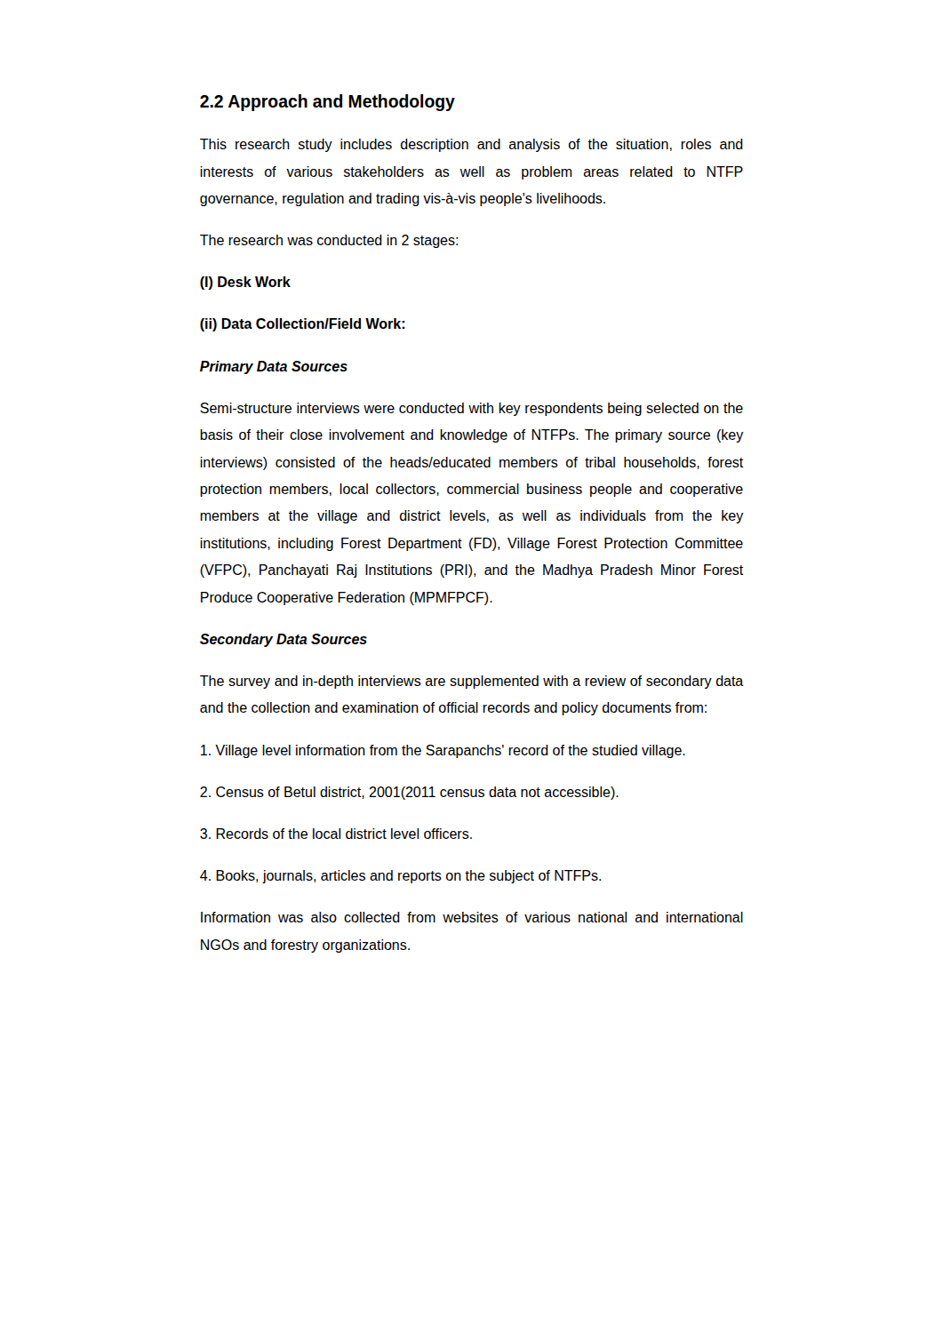2.2 Approach and Methodology
This research study includes description and analysis of the situation, roles and interests of various stakeholders as well as problem areas related to NTFP governance, regulation and trading vis-à-vis people's livelihoods.
The research was conducted in 2 stages:
(I) Desk Work
(ii) Data Collection/Field Work:
Primary Data Sources
Semi-structure interviews were conducted with key respondents being selected on the basis of their close involvement and knowledge of NTFPs. The primary source (key interviews) consisted of the heads/educated members of tribal households, forest protection members, local collectors, commercial business people and cooperative members at the village and district levels, as well as individuals from the key institutions, including Forest Department (FD), Village Forest Protection Committee (VFPC), Panchayati Raj Institutions (PRI), and the Madhya Pradesh Minor Forest Produce Cooperative Federation (MPMFPCF).
Secondary Data Sources
The survey and in-depth interviews are supplemented with a review of secondary data and the collection and examination of official records and policy documents from:
1. Village level information from the Sarapanchs' record of the studied village.
2. Census of Betul district, 2001(2011 census data not accessible).
3. Records of the local district level officers.
4. Books, journals, articles and reports on the subject of NTFPs.
Information was also collected from websites of various national and international NGOs and forestry organizations.